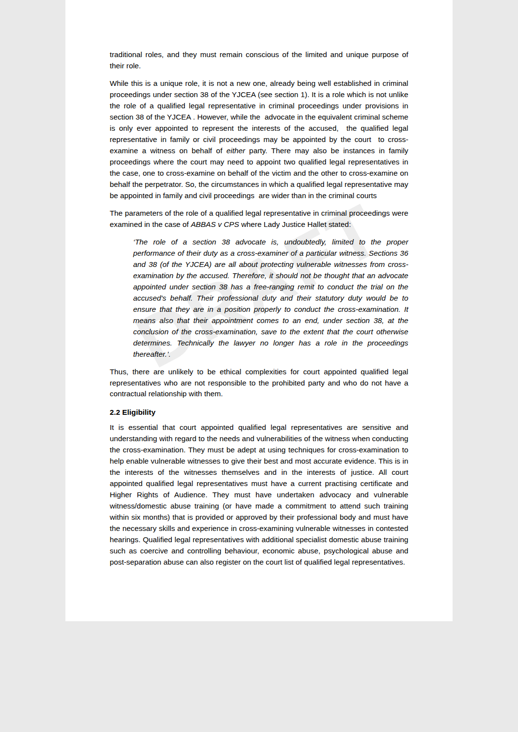DRAFT
traditional roles, and they must remain conscious of the limited and unique purpose of their role.
While this is a unique role, it is not a new one, already being well established in criminal proceedings under section 38 of the YJCEA (see section 1). It is a role which is not unlike the role of a qualified legal representative in criminal proceedings under provisions in section 38 of the YJCEA . However, while the advocate in the equivalent criminal scheme is only ever appointed to represent the interests of the accused, the qualified legal representative in family or civil proceedings may be appointed by the court to cross-examine a witness on behalf of either party. There may also be instances in family proceedings where the court may need to appoint two qualified legal representatives in the case, one to cross-examine on behalf of the victim and the other to cross-examine on behalf the perpetrator. So, the circumstances in which a qualified legal representative may be appointed in family and civil proceedings are wider than in the criminal courts
The parameters of the role of a qualified legal representative in criminal proceedings were examined in the case of ABBAS v CPS where Lady Justice Hallet stated:
‘The role of a section 38 advocate is, undoubtedly, limited to the proper performance of their duty as a cross-examiner of a particular witness. Sections 36 and 38 (of the YJCEA) are all about protecting vulnerable witnesses from cross-examination by the accused. Therefore, it should not be thought that an advocate appointed under section 38 has a free-ranging remit to conduct the trial on the accused's behalf. Their professional duty and their statutory duty would be to ensure that they are in a position properly to conduct the cross-examination. It means also that their appointment comes to an end, under section 38, at the conclusion of the cross-examination, save to the extent that the court otherwise determines. Technically the lawyer no longer has a role in the proceedings thereafter.’.
Thus, there are unlikely to be ethical complexities for court appointed qualified legal representatives who are not responsible to the prohibited party and who do not have a contractual relationship with them.
2.2 Eligibility
It is essential that court appointed qualified legal representatives are sensitive and understanding with regard to the needs and vulnerabilities of the witness when conducting the cross-examination. They must be adept at using techniques for cross-examination to help enable vulnerable witnesses to give their best and most accurate evidence. This is in the interests of the witnesses themselves and in the interests of justice. All court appointed qualified legal representatives must have a current practising certificate and Higher Rights of Audience. They must have undertaken advocacy and vulnerable witness/domestic abuse training (or have made a commitment to attend such training within six months) that is provided or approved by their professional body and must have the necessary skills and experience in cross-examining vulnerable witnesses in contested hearings. Qualified legal representatives with additional specialist domestic abuse training such as coercive and controlling behaviour, economic abuse, psychological abuse and post-separation abuse can also register on the court list of qualified legal representatives.